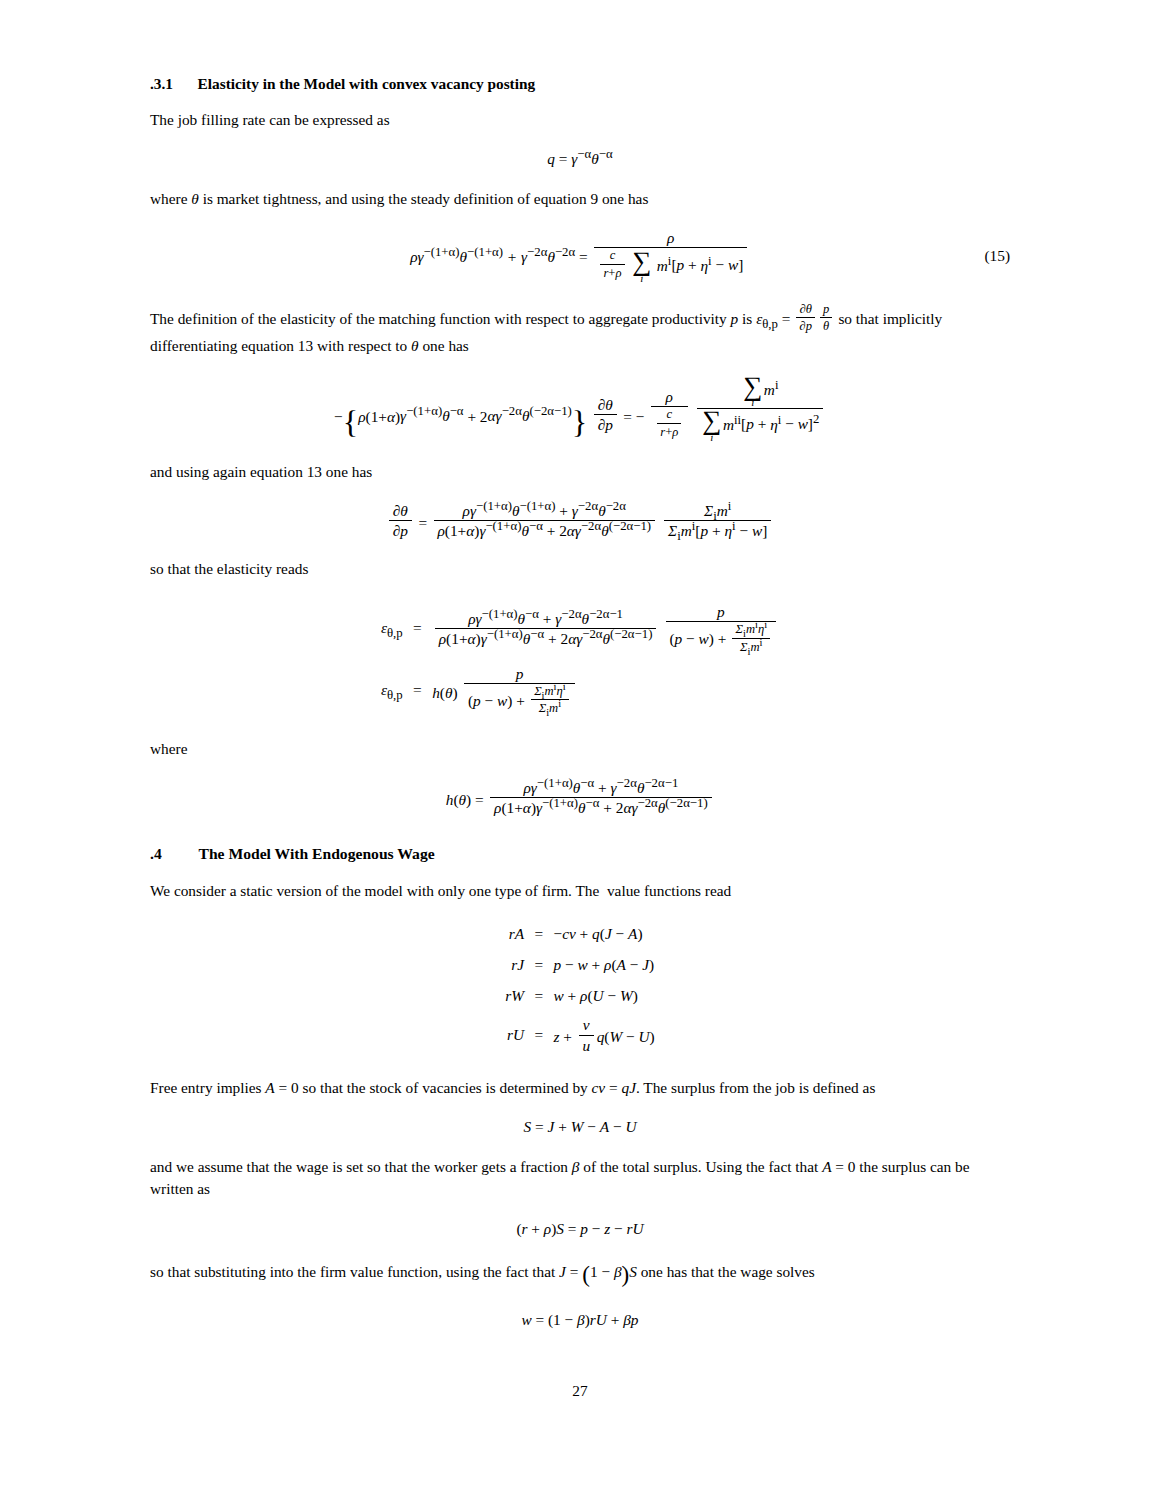.3.1 Elasticity in the Model with convex vacancy posting
The job filling rate can be expressed as
q = γ−αθ−α
where θ is market tightness, and using the steady definition of equation 9 one has
ργ−(1+α)θ−(1+α) + γ−2αθ−2α = ρ cr+ρ ∑i mi[p + ηi − w] (15)
The definition of the elasticity of the matching function with respect to aggregate productivity p is εθ,p = ∂θ∂p pθ so that implicitly differentiating equation 13 with respect to θ one has
−{ρ(1+α)γ−(1+α)θ−α + 2αγ−2αθ(−2α−1)} ∂θ∂p = − ρcr+ρ ∑i mi ∑i mii[p + ηi − w]2
and using again equation 13 one has
∂θ∂p = ργ−(1+α)θ−(1+α) + γ−2αθ−2α ρ(1+α)γ−(1+α)θ−α + 2αγ−2αθ(−2α−1) Σimi Σimi[p + ηi − w]
so that the elasticity reads
| ε θ,p | = | ργ −(1+α) θ −α + γ −2α θ −2α−1 ρ (1+ α ) γ −(1+α) θ −α + 2 αγ −2α θ (−2α−1) p ( p − w ) + Σ i m i η i Σ i m i |
| ε θ,p | = | h ( θ ) p ( p − w ) + Σ i m i η i Σ i m i |
where
h(θ) = ργ−(1+α)θ−α + γ−2αθ−2α−1 ρ(1+α)γ−(1+α)θ−α + 2αγ−2αθ(−2α−1)
.4 The Model With Endogenous Wage
We consider a static version of the model with only one type of firm. The value functions read
| rA | = | − cv + q ( J − A ) |
| rJ | = | p − w + ρ ( A − J ) |
| rW | = | w + ρ ( U − W ) |
| rU | = | z + v u q ( W − U ) |
Free entry implies A = 0 so that the stock of vacancies is determined by cv = qJ. The surplus from the job is defined as
S = J + W − A − U
and we assume that the wage is set so that the worker gets a fraction β of the total surplus. Using the fact that A = 0 the surplus can be written as
(r + ρ)S = p − z − rU
so that substituting into the firm value function, using the fact that J = (1 − β) S one has that the wage solves
w = (1 − β)rU + βp
27